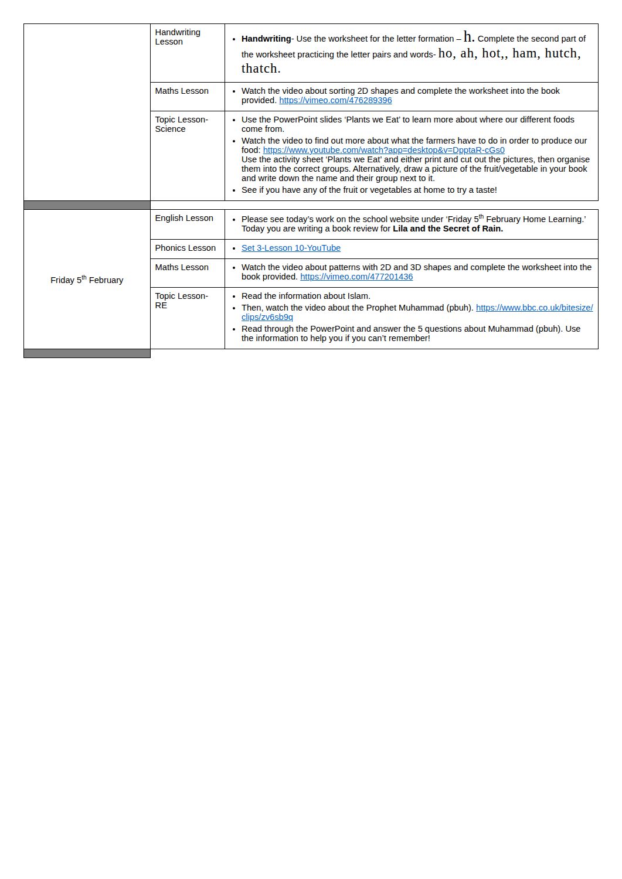| | Handwriting Lesson | Handwriting - Use the worksheet for the letter formation – h. Complete the second part of the worksheet practicing the letter pairs and words- ho, ah, hot,, ham, hutch, thatch. |
| Maths Lesson | Watch the video about sorting 2D shapes and complete the worksheet into the book provided. https://vimeo.com/476289396 |
| Topic Lesson- Science | Use the PowerPoint slides ‘Plants we Eat’ to learn more about where our different foods come from. Watch the video to find out more about what the farmers have to do in order to produce our food: https://www.youtube.com/watch?app=desktop&v=DpptaR-cGs0 Use the activity sheet ‘Plants we Eat’ and either print and cut out the pictures, then organise them into the correct groups. Alternatively, draw a picture of the fruit/vegetable in your book and write down the name and their group next to it. See if you have any of the fruit or vegetables at home to try a taste! |
| Friday 5 th February | English Lesson | Please see today’s work on the school website under ‘Friday 5 th February Home Learning.’ Today you are writing a book review for Lila and the Secret of Rain. |
| Phonics Lesson | Set 3-Lesson 10-YouTube |
| Maths Lesson | Watch the video about patterns with 2D and 3D shapes and complete the worksheet into the book provided. https://vimeo.com/477201436 |
| Topic Lesson- RE | Read the information about Islam. Then, watch the video about the Prophet Muhammad (pbuh). https://www.bbc.co.uk/bitesize/clips/zv6sb9q Read through the PowerPoint and answer the 5 questions about Muhammad (pbuh). Use the information to help you if you can’t remember! |